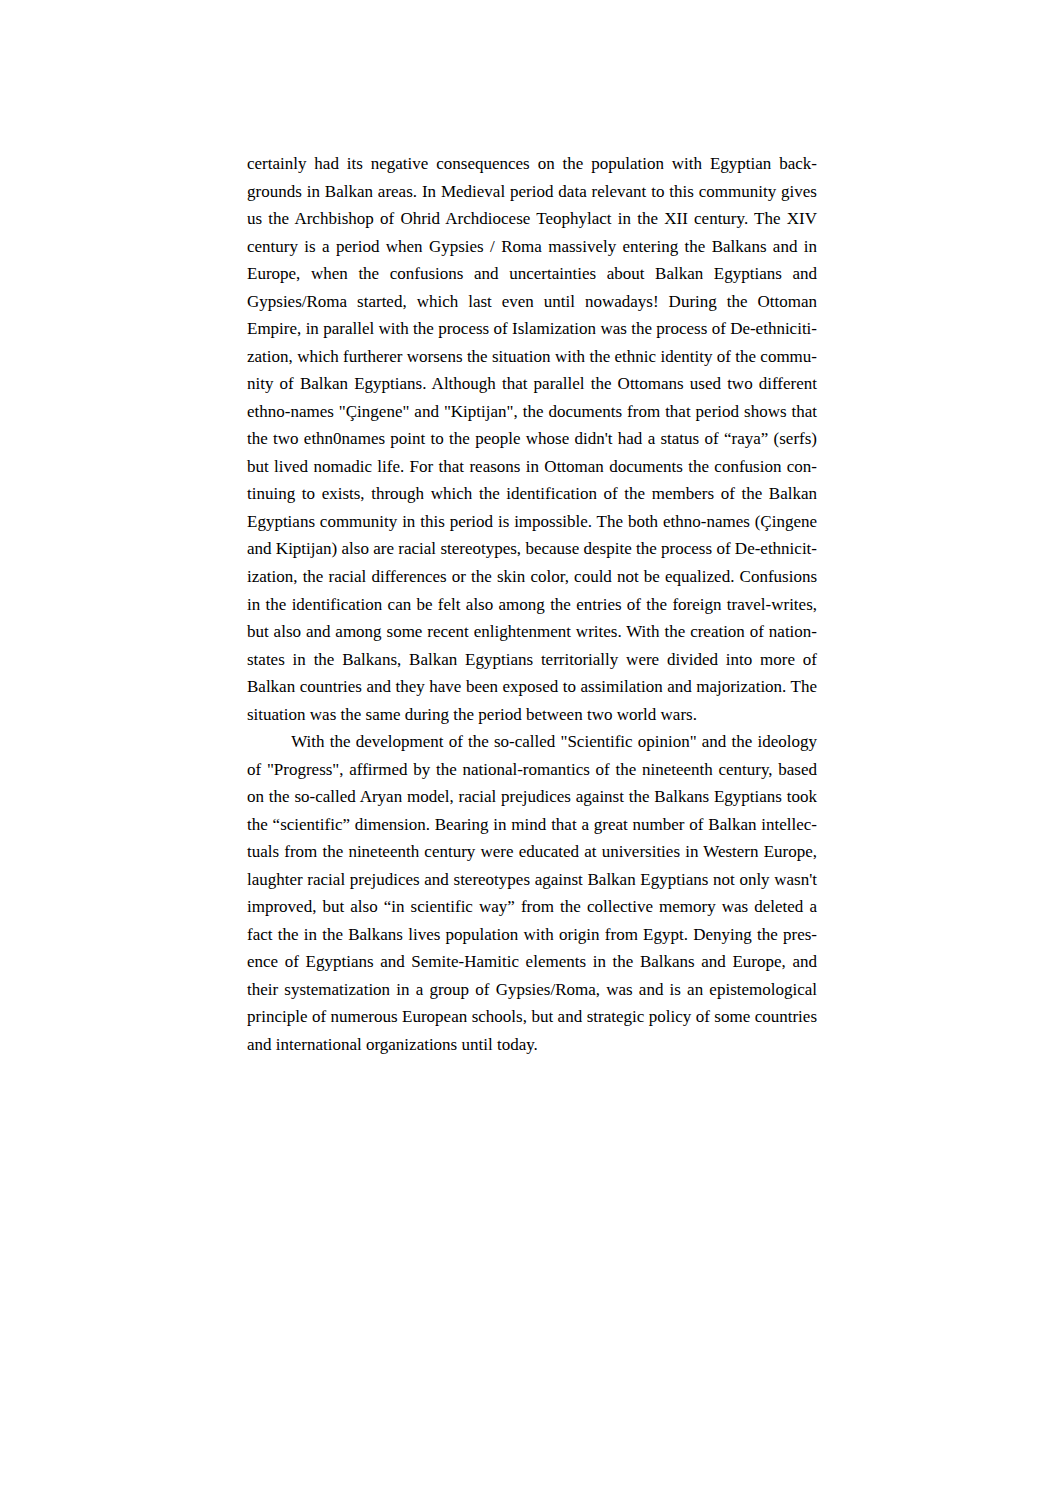certainly had its negative consequences on the population with Egyptian backgrounds in Balkan areas. In Medieval period data relevant to this community gives us the Archbishop of Ohrid Archdiocese Teophylact in the XII century. The XIV century is a period when Gypsies / Roma massively entering the Balkans and in Europe, when the confusions and uncertainties about Balkan Egyptians and Gypsies/Roma started, which last even until nowadays! During the Ottoman Empire, in parallel with the process of Islamization was the process of De-ethnicitization, which furtherer worsens the situation with the ethnic identity of the community of Balkan Egyptians. Although that parallel the Ottomans used two different ethno-names "Çingene" and "Kiptijan", the documents from that period shows that the two ethn0names point to the people whose didn't had a status of “raya” (serfs) but lived nomadic life. For that reasons in Ottoman documents the confusion continuing to exists, through which the identification of the members of the Balkan Egyptians community in this period is impossible. The both ethno-names (Çingene and Kiptijan) also are racial stereotypes, because despite the process of De-ethnicitization, the racial differences or the skin color, could not be equalized. Confusions in the identification can be felt also among the entries of the foreign travel-writes, but also and among some recent enlightenment writes. With the creation of nation-states in the Balkans, Balkan Egyptians territorially were divided into more of Balkan countries and they have been exposed to assimilation and majorization. The situation was the same during the period between two world wars.
With the development of the so-called "Scientific opinion" and the ideology of "Progress", affirmed by the national-romantics of the nineteenth century, based on the so-called Aryan model, racial prejudices against the Balkans Egyptians took the “scientific” dimension. Bearing in mind that a great number of Balkan intellectuals from the nineteenth century were educated at universities in Western Europe, laughter racial prejudices and stereotypes against Balkan Egyptians not only wasn't improved, but also “in scientific way” from the collective memory was deleted a fact the in the Balkans lives population with origin from Egypt. Denying the presence of Egyptians and Semite-Hamitic elements in the Balkans and Europe, and their systematization in a group of Gypsies/Roma, was and is an epistemological principle of numerous European schools, but and strategic policy of some countries and international organizations until today.